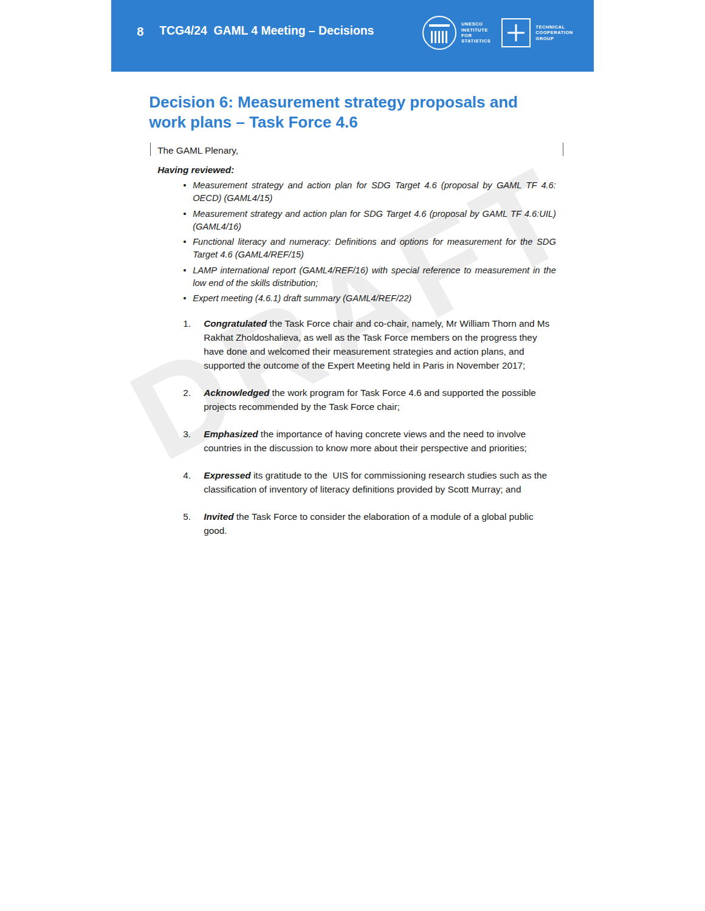DRAFT
8
TCG4/24 GAML 4 Meeting – Decisions
UNESCO
INSTITUTE
FOR
STATISTICS
TECHNICAL
COOPERATION
GROUP
Decision 6: Measurement strategy proposals and work plans – Task Force 4.6
The GAML Plenary,
Having reviewed:
Measurement strategy and action plan for SDG Target 4.6 (proposal by GAML TF 4.6: OECD) (GAML4/15)
Measurement strategy and action plan for SDG Target 4.6 (proposal by GAML TF 4.6:UIL) (GAML4/16)
Functional literacy and numeracy: Definitions and options for measurement for the SDG Target 4.6 (GAML4/REF/15)
LAMP international report (GAML4/REF/16) with special reference to measurement in the low end of the skills distribution;
Expert meeting (4.6.1) draft summary (GAML4/REF/22)
Congratulated the Task Force chair and co-chair, namely, Mr William Thorn and Ms Rakhat Zholdoshalieva, as well as the Task Force members on the progress they have done and welcomed their measurement strategies and action plans, and supported the outcome of the Expert Meeting held in Paris in November 2017;
Acknowledged the work program for Task Force 4.6 and supported the possible projects recommended by the Task Force chair;
Emphasized the importance of having concrete views and the need to involve countries in the discussion to know more about their perspective and priorities;
Expressed its gratitude to the UIS for commissioning research studies such as the classification of inventory of literacy definitions provided by Scott Murray; and
Invited the Task Force to consider the elaboration of a module of a global public good.